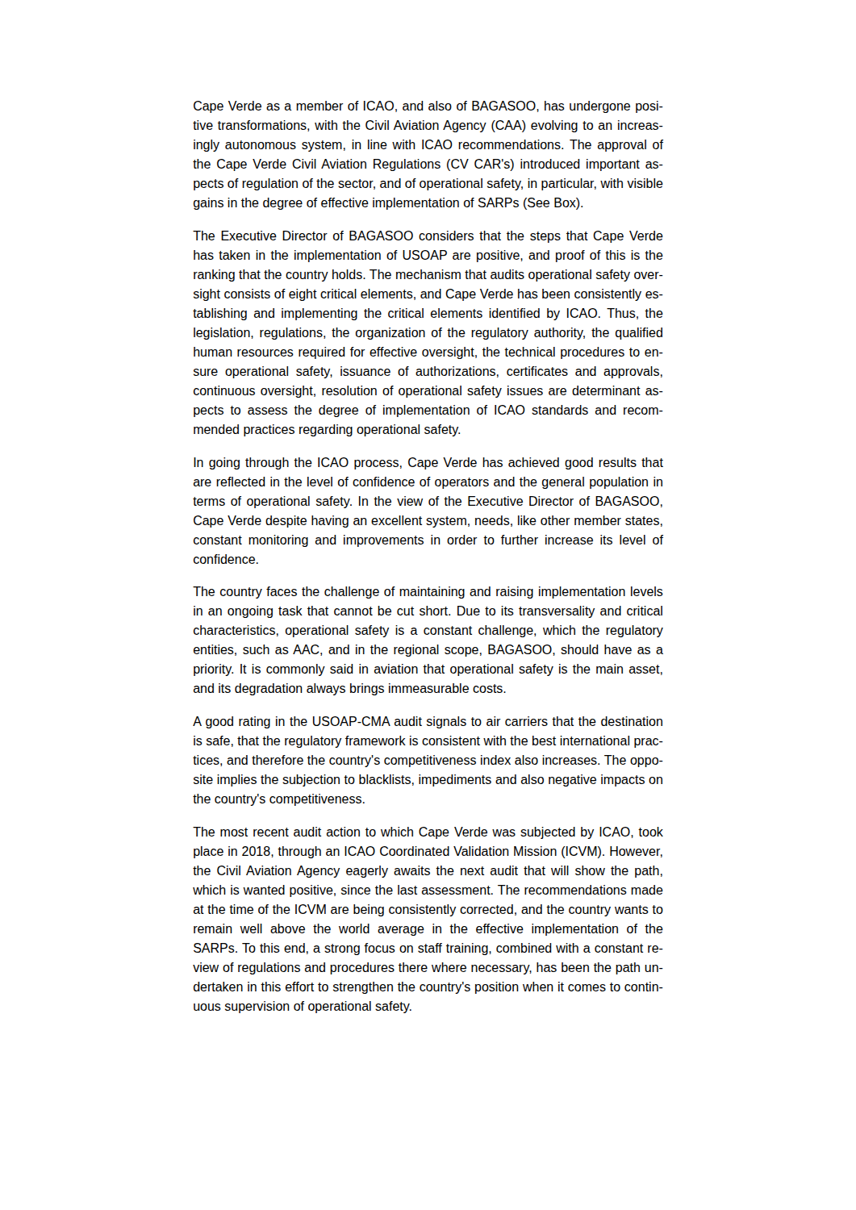Cape Verde as a member of ICAO, and also of BAGASOO, has undergone positive transformations, with the Civil Aviation Agency (CAA) evolving to an increasingly autonomous system, in line with ICAO recommendations. The approval of the Cape Verde Civil Aviation Regulations (CV CAR's) introduced important aspects of regulation of the sector, and of operational safety, in particular, with visible gains in the degree of effective implementation of SARPs (See Box).
The Executive Director of BAGASOO considers that the steps that Cape Verde has taken in the implementation of USOAP are positive, and proof of this is the ranking that the country holds. The mechanism that audits operational safety oversight consists of eight critical elements, and Cape Verde has been consistently establishing and implementing the critical elements identified by ICAO. Thus, the legislation, regulations, the organization of the regulatory authority, the qualified human resources required for effective oversight, the technical procedures to ensure operational safety, issuance of authorizations, certificates and approvals, continuous oversight, resolution of operational safety issues are determinant aspects to assess the degree of implementation of ICAO standards and recommended practices regarding operational safety.
In going through the ICAO process, Cape Verde has achieved good results that are reflected in the level of confidence of operators and the general population in terms of operational safety. In the view of the Executive Director of BAGASOO, Cape Verde despite having an excellent system, needs, like other member states, constant monitoring and improvements in order to further increase its level of confidence.
The country faces the challenge of maintaining and raising implementation levels in an ongoing task that cannot be cut short. Due to its transversality and critical characteristics, operational safety is a constant challenge, which the regulatory entities, such as AAC, and in the regional scope, BAGASOO, should have as a priority. It is commonly said in aviation that operational safety is the main asset, and its degradation always brings immeasurable costs.
A good rating in the USOAP-CMA audit signals to air carriers that the destination is safe, that the regulatory framework is consistent with the best international practices, and therefore the country's competitiveness index also increases. The opposite implies the subjection to blacklists, impediments and also negative impacts on the country's competitiveness.
The most recent audit action to which Cape Verde was subjected by ICAO, took place in 2018, through an ICAO Coordinated Validation Mission (ICVM). However, the Civil Aviation Agency eagerly awaits the next audit that will show the path, which is wanted positive, since the last assessment. The recommendations made at the time of the ICVM are being consistently corrected, and the country wants to remain well above the world average in the effective implementation of the SARPs. To this end, a strong focus on staff training, combined with a constant review of regulations and procedures there where necessary, has been the path undertaken in this effort to strengthen the country's position when it comes to continuous supervision of operational safety.